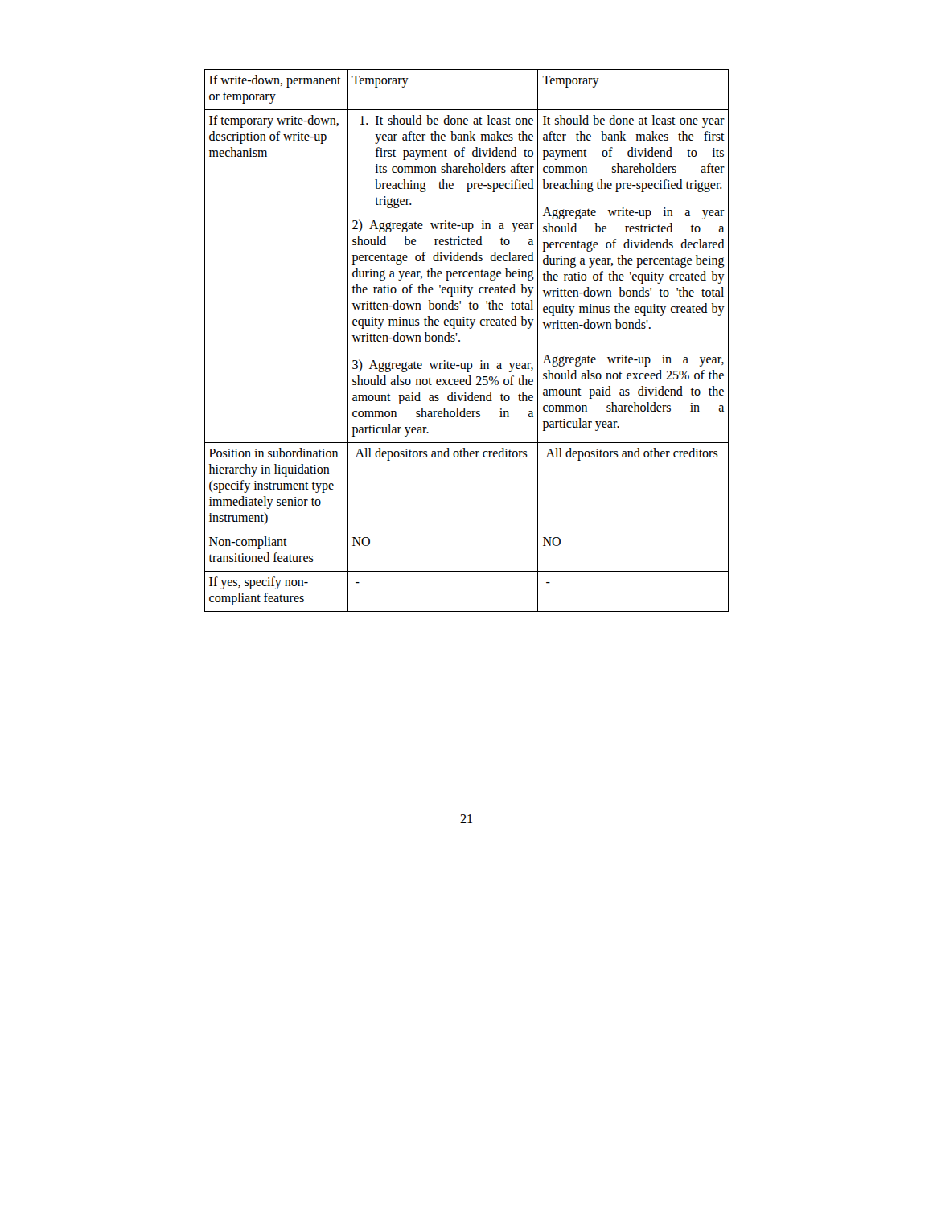| If write-down, permanent or temporary | Temporary | Temporary |
| If temporary write-down, description of write-up mechanism | It should be done at least one year after the bank makes the first payment of dividend to its common shareholders after breaching the pre-specified trigger. 2) Aggregate write-up in a year should be restricted to a percentage of dividends declared during a year, the percentage being the ratio of the 'equity created by written-down bonds' to 'the total equity minus the equity created by written-down bonds'. 3) Aggregate write-up in a year, should also not exceed 25% of the amount paid as dividend to the common shareholders in a particular year. | It should be done at least one year after the bank makes the first payment of dividend to its common shareholders after breaching the pre-specified trigger. Aggregate write-up in a year should be restricted to a percentage of dividends declared during a year, the percentage being the ratio of the 'equity created by written-down bonds' to 'the total equity minus the equity created by written-down bonds'. Aggregate write-up in a year, should also not exceed 25% of the amount paid as dividend to the common shareholders in a particular year. |
| Position in subordination hierarchy in liquidation (specify instrument type immediately senior to instrument) | All depositors and other creditors | All depositors and other creditors |
| Non-compliant transitioned features | NO | NO |
| If yes, specify non-compliant features | - | - |
21